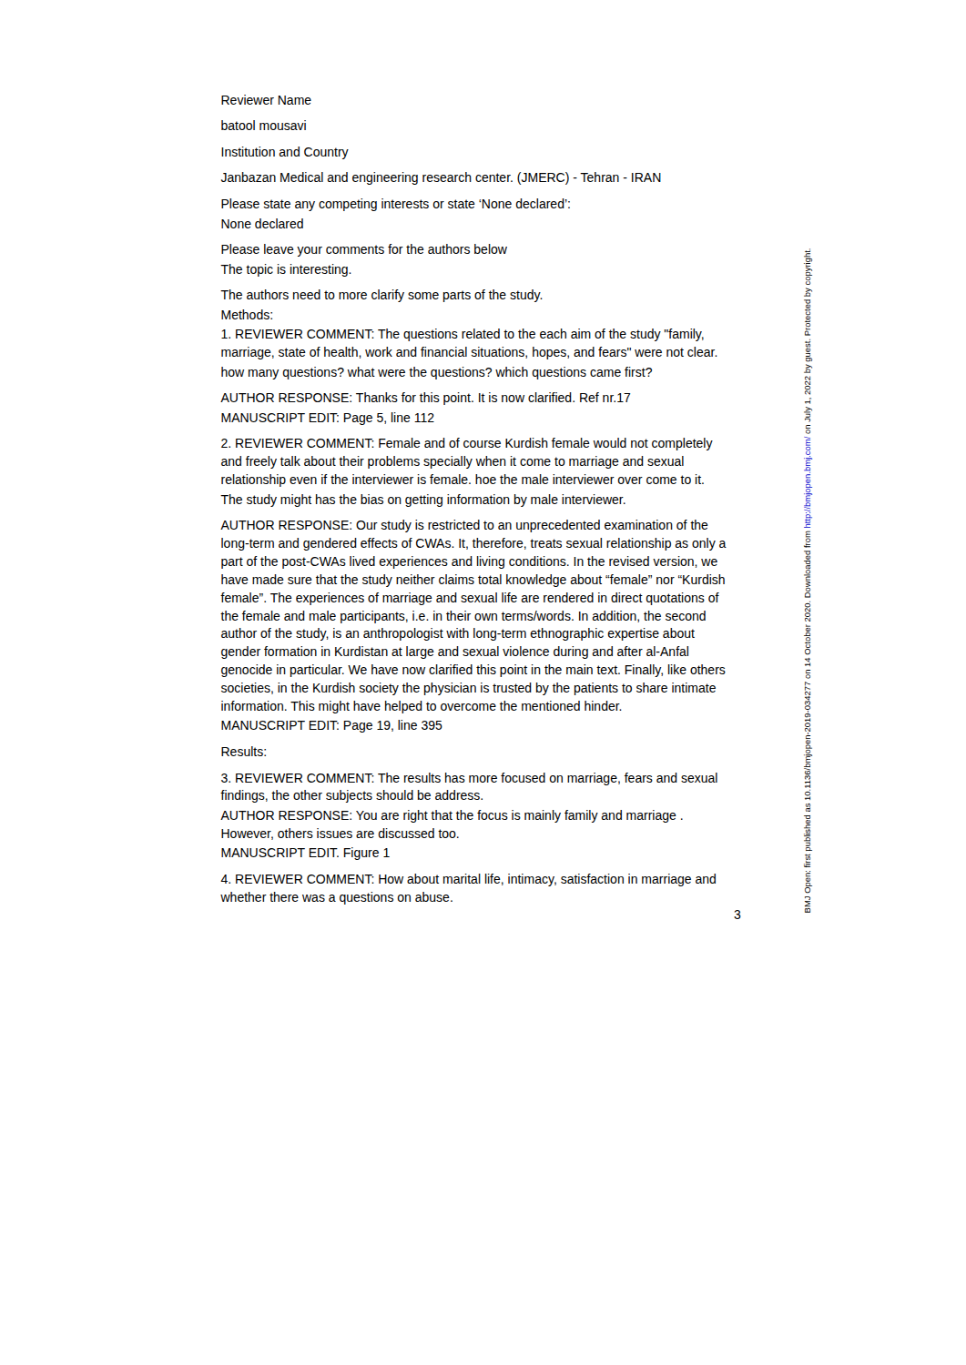BMJ Open: first published as 10.1136/bmjopen-2019-034277 on 14 October 2020. Downloaded from http://bmjopen.bmj.com/ on July 1, 2022 by guest. Protected by copyright.
Reviewer Name
batool mousavi
Institution and Country
Janbazan Medical and engineering research center. (JMERC) - Tehran - IRAN
Please state any competing interests or state ‘None declared’:
None declared
Please leave your comments for the authors below
The topic is interesting.
The authors need to more clarify some parts of the study.
Methods:
1. REVIEWER COMMENT: The questions related to the each aim of the study "family, marriage, state of health, work and financial situations, hopes, and fears" were not clear.
how many questions? what were the questions? which questions came first?
AUTHOR RESPONSE: Thanks for this point. It is now clarified. Ref nr.17
MANUSCRIPT EDIT: Page 5, line 112
2. REVIEWER COMMENT: Female and of course Kurdish female would not completely and freely talk about their problems specially when it come to marriage and sexual relationship even if the interviewer is female. hoe the male interviewer over come to it.
The study might has the bias on getting information by male interviewer.
AUTHOR RESPONSE: Our study is restricted to an unprecedented examination of the long-term and gendered effects of CWAs. It, therefore, treats sexual relationship as only a part of the post-CWAs lived experiences and living conditions. In the revised version, we have made sure that the study neither claims total knowledge about “female” nor “Kurdish female”. The experiences of marriage and sexual life are rendered in direct quotations of the female and male participants, i.e. in their own terms/words. In addition, the second author of the study, is an anthropologist with long-term ethnographic expertise about gender formation in Kurdistan at large and sexual violence during and after al-Anfal genocide in particular. We have now clarified this point in the main text. Finally, like others societies, in the Kurdish society the physician is trusted by the patients to share intimate information. This might have helped to overcome the mentioned hinder.
MANUSCRIPT EDIT: Page 19, line 395
Results:
3. REVIEWER COMMENT: The results has more focused on marriage, fears and sexual findings, the other subjects should be address.
AUTHOR RESPONSE: You are right that the focus is mainly family and marriage . However, others issues are discussed too.
MANUSCRIPT EDIT. Figure 1
4. REVIEWER COMMENT: How about marital life, intimacy, satisfaction in marriage and whether there was a questions on abuse.
3